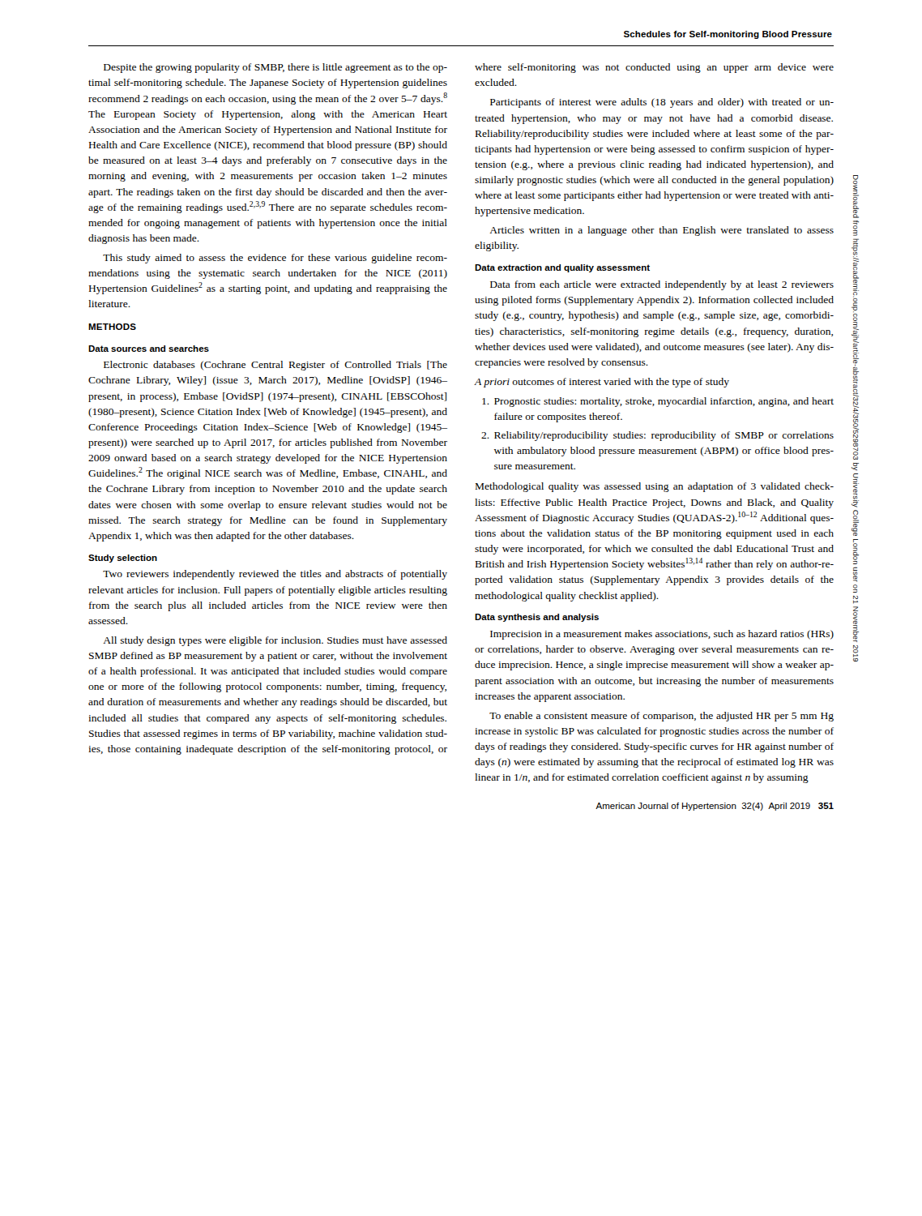Downloaded from https://academic.oup.com/ajh/article-abstract/32/4/350/5298703 by University College London user on 21 November 2019
Schedules for Self-monitoring Blood Pressure
Despite the growing popularity of SMBP, there is little agreement as to the optimal self-monitoring schedule. The Japanese Society of Hypertension guidelines recommend 2 readings on each occasion, using the mean of the 2 over 5–7 days.8 The European Society of Hypertension, along with the American Heart Association and the American Society of Hypertension and National Institute for Health and Care Excellence (NICE), recommend that blood pressure (BP) should be measured on at least 3–4 days and preferably on 7 consecutive days in the morning and evening, with 2 measurements per occasion taken 1–2 minutes apart. The readings taken on the first day should be discarded and then the average of the remaining readings used.2,3,9 There are no separate schedules recommended for ongoing management of patients with hypertension once the initial diagnosis has been made.
This study aimed to assess the evidence for these various guideline recommendations using the systematic search undertaken for the NICE (2011) Hypertension Guidelines2 as a starting point, and updating and reappraising the literature.
Methods
Data sources and searches
Electronic databases (Cochrane Central Register of Controlled Trials [The Cochrane Library, Wiley] (issue 3, March 2017), Medline [OvidSP] (1946–present, in process), Embase [OvidSP] (1974–present), CINAHL [EBSCOhost] (1980–present), Science Citation Index [Web of Knowledge] (1945–present), and Conference Proceedings Citation Index–Science [Web of Knowledge] (1945–present)) were searched up to April 2017, for articles published from November 2009 onward based on a search strategy developed for the NICE Hypertension Guidelines.2 The original NICE search was of Medline, Embase, CINAHL, and the Cochrane Library from inception to November 2010 and the update search dates were chosen with some overlap to ensure relevant studies would not be missed. The search strategy for Medline can be found in Supplementary Appendix 1, which was then adapted for the other databases.
Study selection
Two reviewers independently reviewed the titles and abstracts of potentially relevant articles for inclusion. Full papers of potentially eligible articles resulting from the search plus all included articles from the NICE review were then assessed.
All study design types were eligible for inclusion. Studies must have assessed SMBP defined as BP measurement by a patient or carer, without the involvement of a health professional. It was anticipated that included studies would compare one or more of the following protocol components: number, timing, frequency, and duration of measurements and whether any readings should be discarded, but included all studies that compared any aspects of self-monitoring schedules. Studies that assessed regimes in terms of BP variability, machine validation studies, those containing inadequate description of the self-monitoring protocol, or where self-monitoring was not conducted using an upper arm device were excluded.
Participants of interest were adults (18 years and older) with treated or untreated hypertension, who may or may not have had a comorbid disease. Reliability/reproducibility studies were included where at least some of the participants had hypertension or were being assessed to confirm suspicion of hypertension (e.g., where a previous clinic reading had indicated hypertension), and similarly prognostic studies (which were all conducted in the general population) where at least some participants either had hypertension or were treated with antihypertensive medication.
Articles written in a language other than English were translated to assess eligibility.
Data extraction and quality assessment
Data from each article were extracted independently by at least 2 reviewers using piloted forms (Supplementary Appendix 2). Information collected included study (e.g., country, hypothesis) and sample (e.g., sample size, age, comorbidities) characteristics, self-monitoring regime details (e.g., frequency, duration, whether devices used were validated), and outcome measures (see later). Any discrepancies were resolved by consensus.
A priori outcomes of interest varied with the type of study
Prognostic studies: mortality, stroke, myocardial infarction, angina, and heart failure or composites thereof.
Reliability/reproducibility studies: reproducibility of SMBP or correlations with ambulatory blood pressure measurement (ABPM) or office blood pressure measurement.
Methodological quality was assessed using an adaptation of 3 validated checklists: Effective Public Health Practice Project, Downs and Black, and Quality Assessment of Diagnostic Accuracy Studies (QUADAS-2).10–12 Additional questions about the validation status of the BP monitoring equipment used in each study were incorporated, for which we consulted the dabl Educational Trust and British and Irish Hypertension Society websites13,14 rather than rely on author-reported validation status (Supplementary Appendix 3 provides details of the methodological quality checklist applied).
Data synthesis and analysis
Imprecision in a measurement makes associations, such as hazard ratios (HRs) or correlations, harder to observe. Averaging over several measurements can reduce imprecision. Hence, a single imprecise measurement will show a weaker apparent association with an outcome, but increasing the number of measurements increases the apparent association.
To enable a consistent measure of comparison, the adjusted HR per 5 mm Hg increase in systolic BP was calculated for prognostic studies across the number of days of readings they considered. Study-specific curves for HR against number of days (n) were estimated by assuming that the reciprocal of estimated log HR was linear in 1/n, and for estimated correlation coefficient against n by assuming
American Journal of Hypertension 32(4) April 2019 351